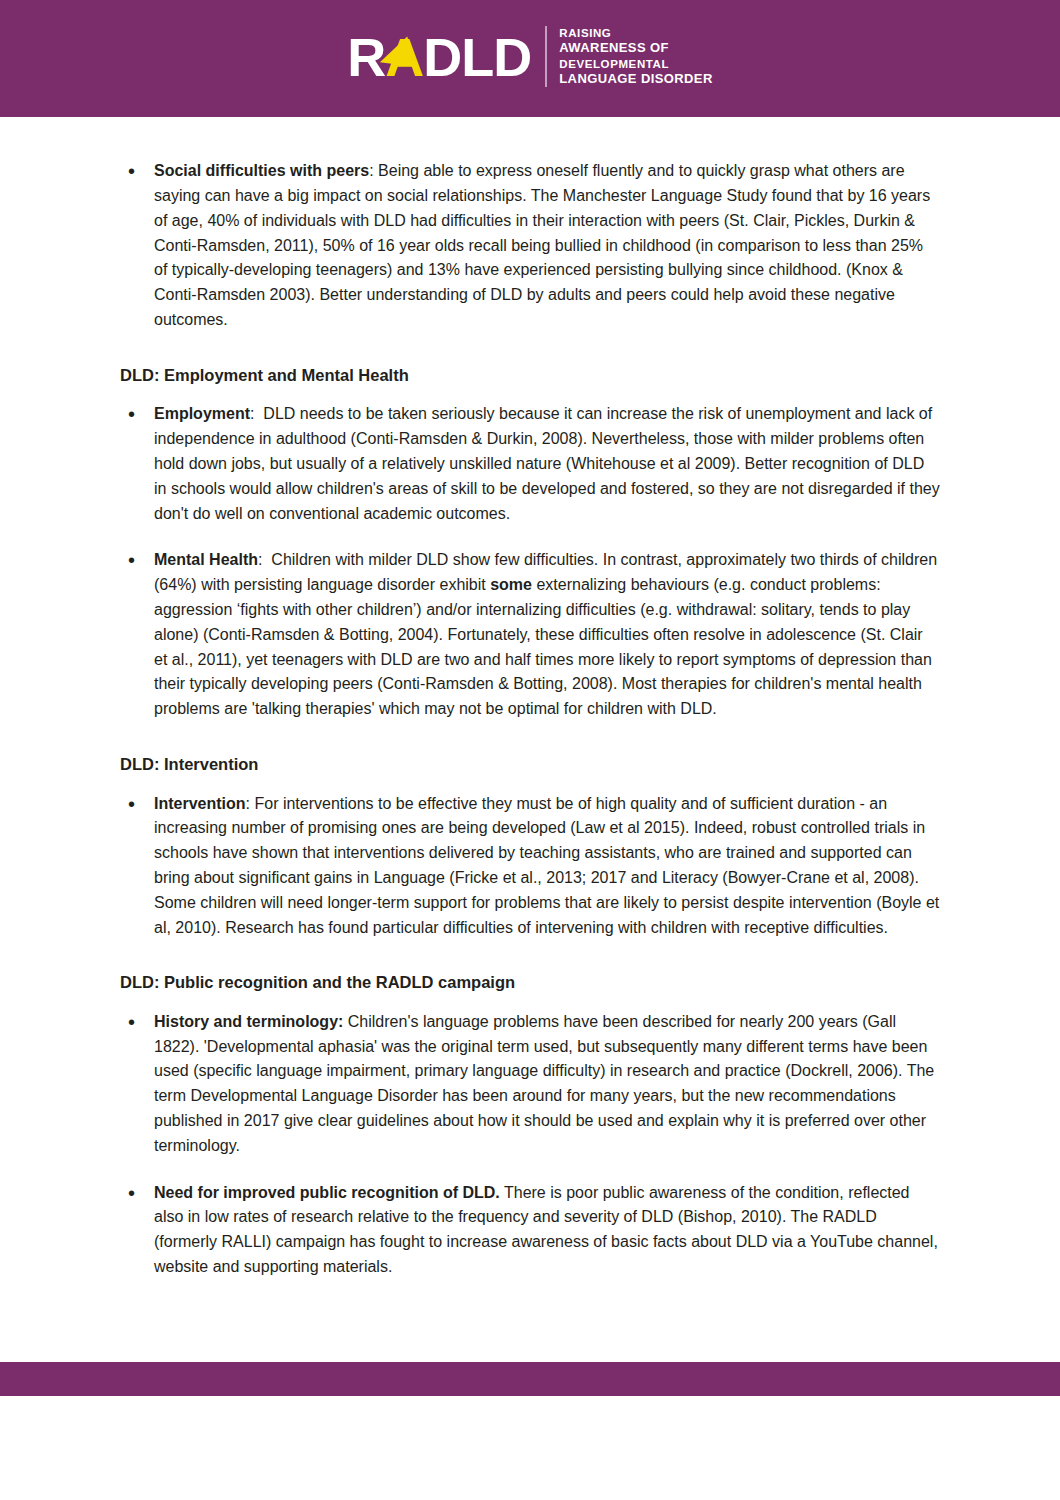R ADLD
Raising
Awareness of
Developmental
Language Disorder
Social difficulties with peers: Being able to express oneself fluently and to quickly grasp what others are saying can have a big impact on social relationships. The Manchester Language Study found that by 16 years of age, 40% of individuals with DLD had difficulties in their interaction with peers (St. Clair, Pickles, Durkin & Conti-Ramsden, 2011), 50% of 16 year olds recall being bullied in childhood (in comparison to less than 25% of typically-developing teenagers) and 13% have experienced persisting bullying since childhood. (Knox & Conti-Ramsden 2003). Better understanding of DLD by adults and peers could help avoid these negative outcomes.
DLD: Employment and Mental Health
Employment: DLD needs to be taken seriously because it can increase the risk of unemployment and lack of independence in adulthood (Conti-Ramsden & Durkin, 2008). Nevertheless, those with milder problems often hold down jobs, but usually of a relatively unskilled nature (Whitehouse et al 2009). Better recognition of DLD in schools would allow children's areas of skill to be developed and fostered, so they are not disregarded if they don't do well on conventional academic outcomes.
Mental Health: Children with milder DLD show few difficulties. In contrast, approximately two thirds of children (64%) with persisting language disorder exhibit some externalizing behaviours (e.g. conduct problems: aggression ‘fights with other children’) and/or internalizing difficulties (e.g. withdrawal: solitary, tends to play alone) (Conti-Ramsden & Botting, 2004). Fortunately, these difficulties often resolve in adolescence (St. Clair et al., 2011), yet teenagers with DLD are two and half times more likely to report symptoms of depression than their typically developing peers (Conti-Ramsden & Botting, 2008). Most therapies for children's mental health problems are 'talking therapies' which may not be optimal for children with DLD.
DLD: Intervention
Intervention: For interventions to be effective they must be of high quality and of sufficient duration - an increasing number of promising ones are being developed (Law et al 2015). Indeed, robust controlled trials in schools have shown that interventions delivered by teaching assistants, who are trained and supported can bring about significant gains in Language (Fricke et al., 2013; 2017 and Literacy (Bowyer-Crane et al, 2008). Some children will need longer-term support for problems that are likely to persist despite intervention (Boyle et al, 2010). Research has found particular difficulties of intervening with children with receptive difficulties.
DLD: Public recognition and the RADLD campaign
History and terminology: Children's language problems have been described for nearly 200 years (Gall 1822). 'Developmental aphasia' was the original term used, but subsequently many different terms have been used (specific language impairment, primary language difficulty) in research and practice (Dockrell, 2006). The term Developmental Language Disorder has been around for many years, but the new recommendations published in 2017 give clear guidelines about how it should be used and explain why it is preferred over other terminology.
Need for improved public recognition of DLD. There is poor public awareness of the condition, reflected also in low rates of research relative to the frequency and severity of DLD (Bishop, 2010). The RADLD (formerly RALLI) campaign has fought to increase awareness of basic facts about DLD via a YouTube channel, website and supporting materials.